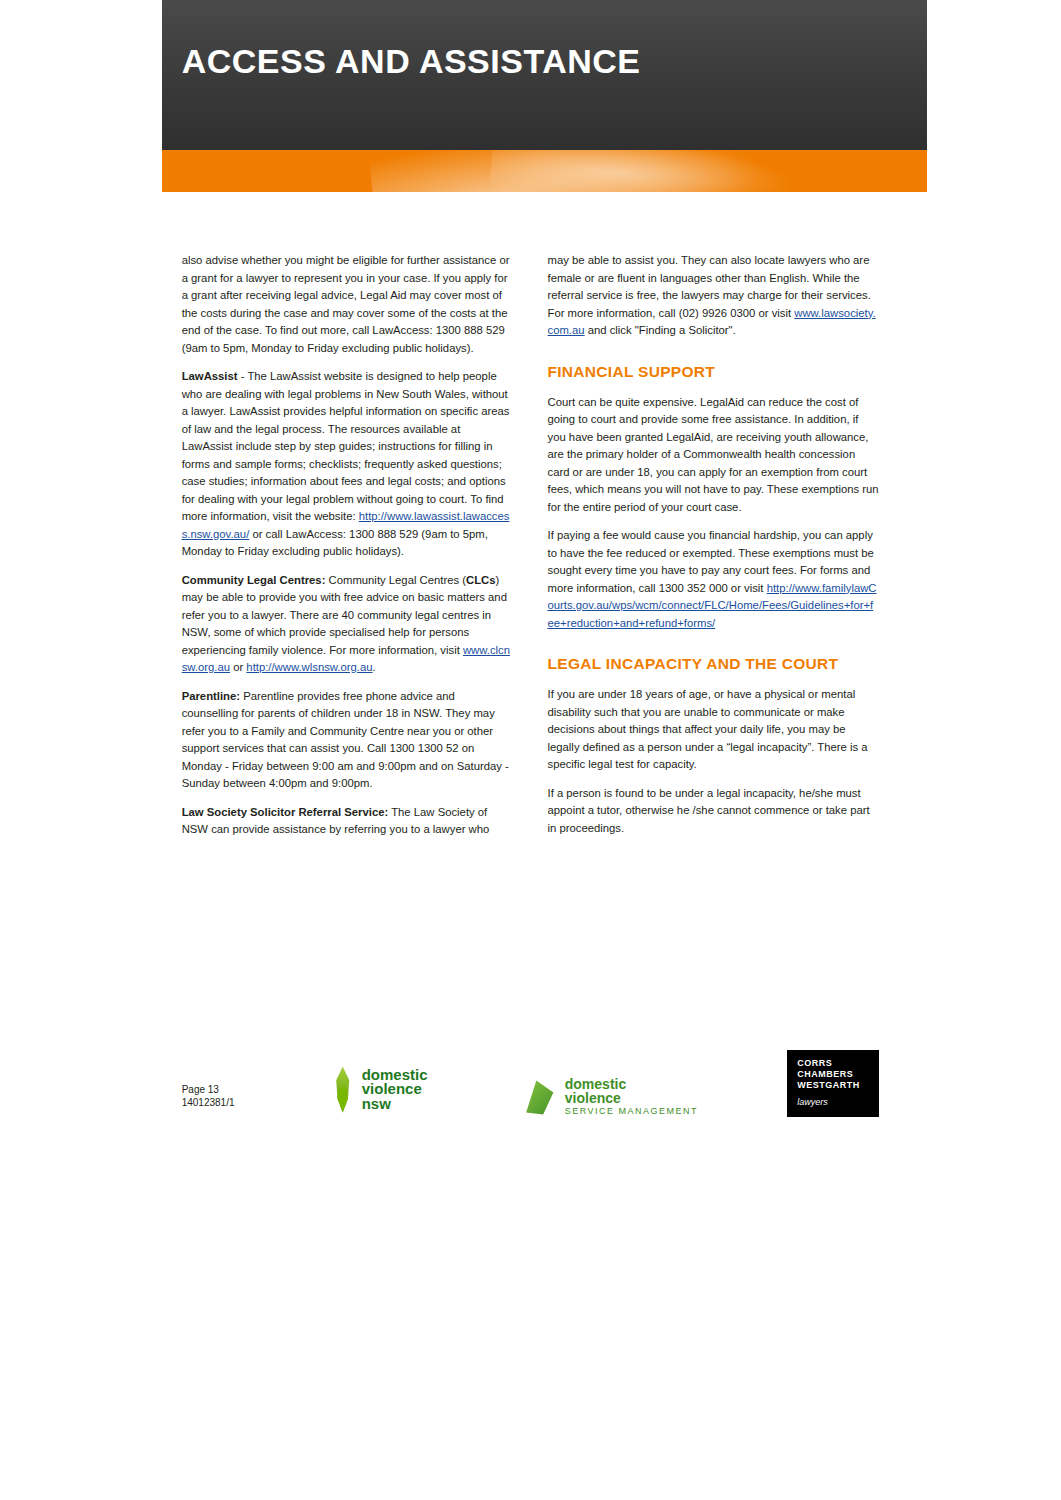ACCESS AND ASSISTANCE
also advise whether you might be eligible for further assistance or a grant for a lawyer to represent you in your case. If you apply for a grant after receiving legal advice, Legal Aid may cover most of the costs during the case and may cover some of the costs at the end of the case. To find out more, call LawAccess: 1300 888 529 (9am to 5pm, Monday to Friday excluding public holidays).
LawAssist - The LawAssist website is designed to help people who are dealing with legal problems in New South Wales, without a lawyer. LawAssist provides helpful information on specific areas of law and the legal process. The resources available at LawAssist include step by step guides; instructions for filling in forms and sample forms; checklists; frequently asked questions; case studies; information about fees and legal costs; and options for dealing with your legal problem without going to court. To find more information, visit the website: http://www.lawassist.lawaccess.nsw.gov.au/ or call LawAccess: 1300 888 529 (9am to 5pm, Monday to Friday excluding public holidays).
Community Legal Centres: Community Legal Centres (CLCs) may be able to provide you with free advice on basic matters and refer you to a lawyer. There are 40 community legal centres in NSW, some of which provide specialised help for persons experiencing family violence. For more information, visit www.clcnsw.org.au or http://www.wlsnsw.org.au.
Parentline: Parentline provides free phone advice and counselling for parents of children under 18 in NSW. They may refer you to a Family and Community Centre near you or other support services that can assist you. Call 1300 1300 52 on Monday - Friday between 9:00 am and 9:00pm and on Saturday - Sunday between 4:00pm and 9:00pm.
Law Society Solicitor Referral Service: The Law Society of NSW can provide assistance by referring you to a lawyer who may be able to assist you. They can also locate lawyers who are female or are fluent in languages other than English. While the referral service is free, the lawyers may charge for their services. For more information, call (02) 9926 0300 or visit www.lawsociety.com.au and click "Finding a Solicitor".
FINANCIAL SUPPORT
Court can be quite expensive. LegalAid can reduce the cost of going to court and provide some free assistance. In addition, if you have been granted LegalAid, are receiving youth allowance, are the primary holder of a Commonwealth health concession card or are under 18, you can apply for an exemption from court fees, which means you will not have to pay. These exemptions run for the entire period of your court case.
If paying a fee would cause you financial hardship, you can apply to have the fee reduced or exempted. These exemptions must be sought every time you have to pay any court fees. For forms and more information, call 1300 352 000 or visit http://www.familylawCourts.gov.au/wps/wcm/connect/FLC/Home/Fees/Guidelines+for+fee+reduction+and+refund+forms/
LEGAL INCAPACITY AND THE COURT
If you are under 18 years of age, or have a physical or mental disability such that you are unable to communicate or make decisions about things that affect your daily life, you may be legally defined as a person under a “legal incapacity”. There is a specific legal test for capacity.
If a person is found to be under a legal incapacity, he/she must appoint a tutor, otherwise he /she cannot commence or take part in proceedings.
Page 13
14012381/1
domestic
violence
nsw
domestic
violence Service Management
CORRS
CHAMBERS
WESTGARTH
lawyers